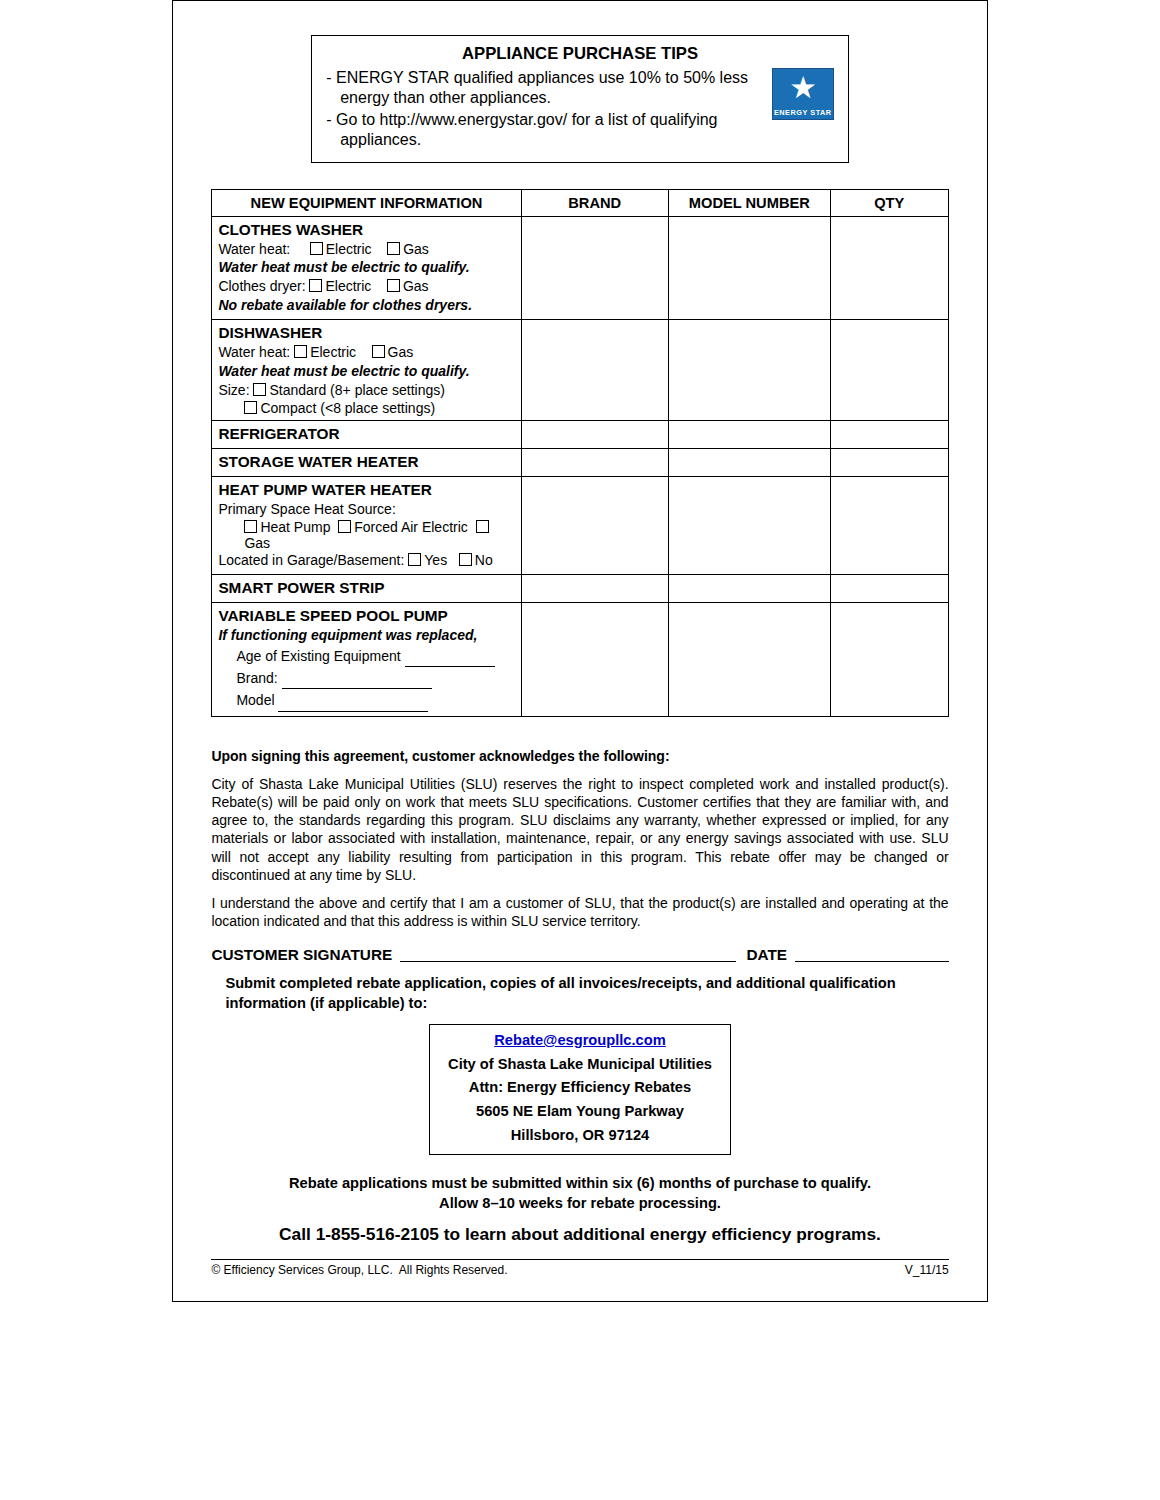APPLIANCE PURCHASE TIPS
- ENERGY STAR qualified appliances use 10% to 50% less energy than other appliances.
- Go to http://www.energystar.gov/ for a list of qualifying appliances.
★ ENERGY STAR
| NEW EQUIPMENT INFORMATION | BRAND | MODEL NUMBER | QTY |
| --- | --- | --- | --- |
| CLOTHES WASHER Water heat: Electric Gas Water heat must be electric to qualify. Clothes dryer: Electric Gas No rebate available for clothes dryers. | | | |
| DISHWASHER Water heat: Electric Gas Water heat must be electric to qualify. Size: Standard (8+ place settings) Compact (<8 place settings) | | | |
| REFRIGERATOR | | | |
| STORAGE WATER HEATER | | | |
| HEAT PUMP WATER HEATER Primary Space Heat Source: Heat Pump Forced Air Electric Gas Located in Garage/Basement: Yes No | | | |
| SMART POWER STRIP | | | |
| VARIABLE SPEED POOL PUMP If functioning equipment was replaced, Age of Existing Equipment Brand: Model | | | |
Upon signing this agreement, customer acknowledges the following:
City of Shasta Lake Municipal Utilities (SLU) reserves the right to inspect completed work and installed product(s). Rebate(s) will be paid only on work that meets SLU specifications. Customer certifies that they are familiar with, and agree to, the standards regarding this program. SLU disclaims any warranty, whether expressed or implied, for any materials or labor associated with installation, maintenance, repair, or any energy savings associated with use. SLU will not accept any liability resulting from participation in this program. This rebate offer may be changed or discontinued at any time by SLU.
I understand the above and certify that I am a customer of SLU, that the product(s) are installed and operating at the location indicated and that this address is within SLU service territory.
CUSTOMER SIGNATURE DATE
Submit completed rebate application, copies of all invoices/receipts, and additional qualification information (if applicable) to:
Rebate@esgroupllc.com
City of Shasta Lake Municipal Utilities
Attn: Energy Efficiency Rebates
5605 NE Elam Young Parkway
Hillsboro, OR 97124
Rebate applications must be submitted within six (6) months of purchase to qualify.
Allow 8–10 weeks for rebate processing.
Call 1-855-516-2105 to learn about additional energy efficiency programs.
© Efficiency Services Group, LLC. All Rights Reserved. V_11/15